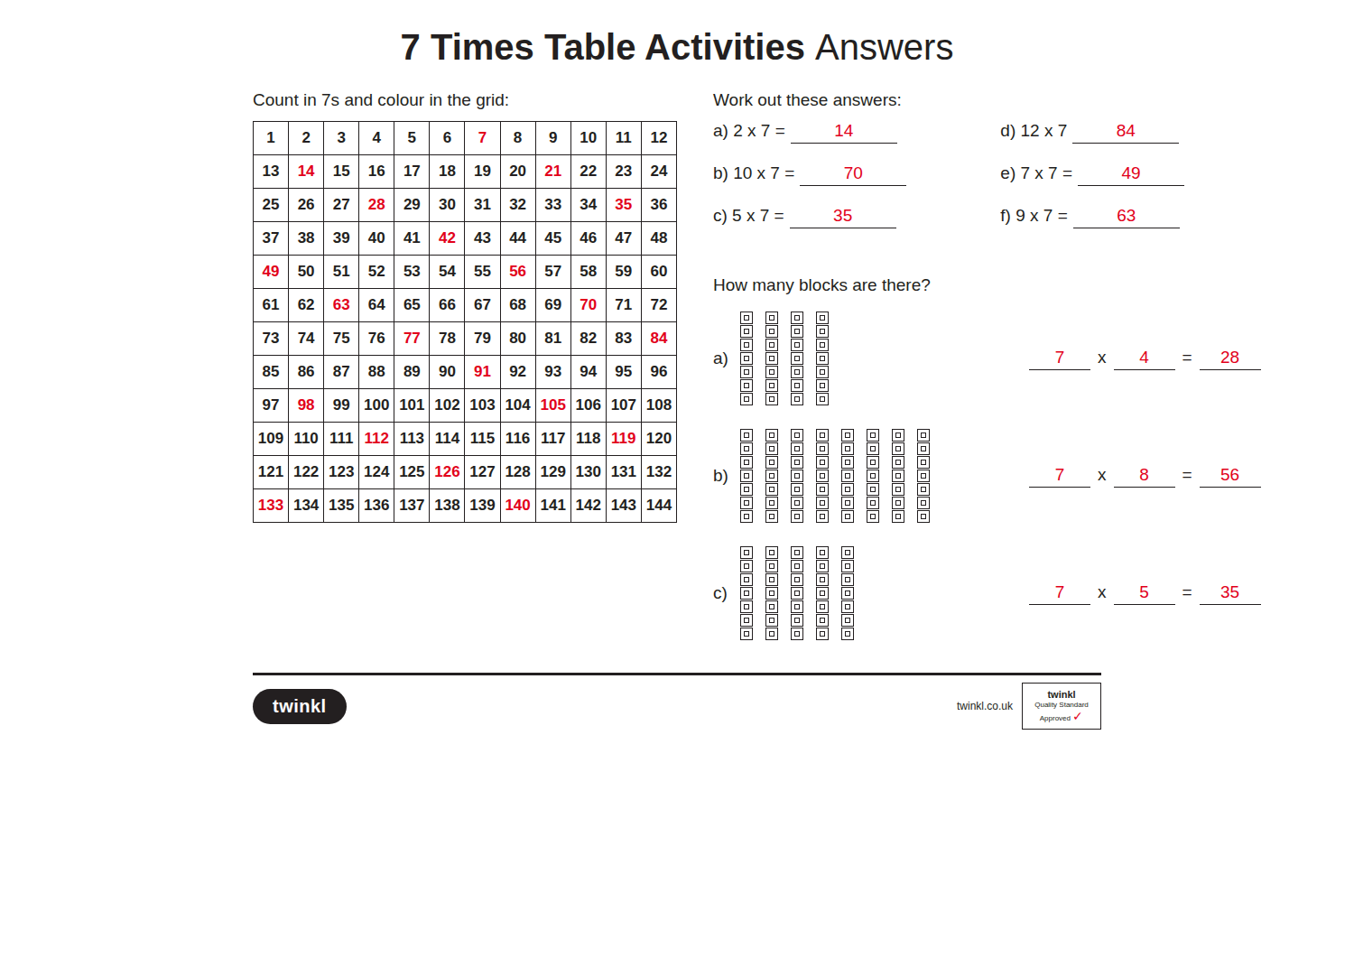7 Times Table Activities Answers
Count in 7s and colour in the grid:
| 1 | 2 | 3 | 4 | 5 | 6 | 7 | 8 | 9 | 10 | 11 | 12 |
| 13 | 14 | 15 | 16 | 17 | 18 | 19 | 20 | 21 | 22 | 23 | 24 |
| 25 | 26 | 27 | 28 | 29 | 30 | 31 | 32 | 33 | 34 | 35 | 36 |
| 37 | 38 | 39 | 40 | 41 | 42 | 43 | 44 | 45 | 46 | 47 | 48 |
| 49 | 50 | 51 | 52 | 53 | 54 | 55 | 56 | 57 | 58 | 59 | 60 |
| 61 | 62 | 63 | 64 | 65 | 66 | 67 | 68 | 69 | 70 | 71 | 72 |
| 73 | 74 | 75 | 76 | 77 | 78 | 79 | 80 | 81 | 82 | 83 | 84 |
| 85 | 86 | 87 | 88 | 89 | 90 | 91 | 92 | 93 | 94 | 95 | 96 |
| 97 | 98 | 99 | 100 | 101 | 102 | 103 | 104 | 105 | 106 | 107 | 108 |
| 109 | 110 | 111 | 112 | 113 | 114 | 115 | 116 | 117 | 118 | 119 | 120 |
| 121 | 122 | 123 | 124 | 125 | 126 | 127 | 128 | 129 | 130 | 131 | 132 |
| 133 | 134 | 135 | 136 | 137 | 138 | 139 | 140 | 141 | 142 | 143 | 144 |
Work out these answers:
a) 2 x 7 =14
b) 10 x 7 =70
c) 5 x 7 =35
d) 12 x 784
e) 7 x 7 =49
f) 9 x 7 =63
How many blocks are there?
a)
7 x 4=28
b)
7 x 8=56
c)
7 x 5=35
twinkl
twinkl.co.uk
twinkl Quality Standard
Approved ✓